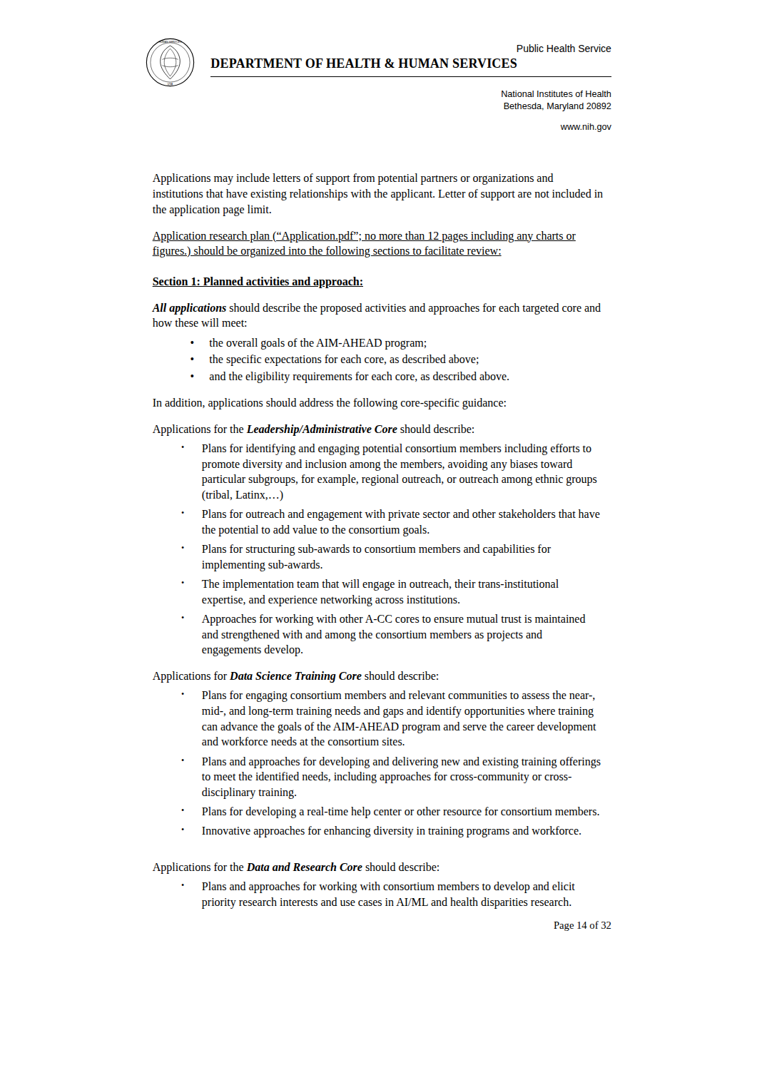HUMAN SERVICES USA
Public Health Service
DEPARTMENT OF HEALTH & HUMAN SERVICES
National Institutes of Health
Bethesda, Maryland 20892
www.nih.gov
Applications may include letters of support from potential partners or organizations and institutions that have existing relationships with the applicant. Letter of support are not included in the application page limit.
Application research plan (“Application.pdf”; no more than 12 pages including any charts or figures.) should be organized into the following sections to facilitate review:
Section 1: Planned activities and approach:
All applications should describe the proposed activities and approaches for each targeted core and how these will meet:
the overall goals of the AIM-AHEAD program;
the specific expectations for each core, as described above;
and the eligibility requirements for each core, as described above.
In addition, applications should address the following core-specific guidance:
Applications for the Leadership/Administrative Core should describe:
Plans for identifying and engaging potential consortium members including efforts to promote diversity and inclusion among the members, avoiding any biases toward particular subgroups, for example, regional outreach, or outreach among ethnic groups (tribal, Latinx,…)
Plans for outreach and engagement with private sector and other stakeholders that have the potential to add value to the consortium goals.
Plans for structuring sub-awards to consortium members and capabilities for implementing sub-awards.
The implementation team that will engage in outreach, their trans-institutional expertise, and experience networking across institutions.
Approaches for working with other A-CC cores to ensure mutual trust is maintained and strengthened with and among the consortium members as projects and engagements develop.
Applications for Data Science Training Core should describe:
Plans for engaging consortium members and relevant communities to assess the near-, mid-, and long-term training needs and gaps and identify opportunities where training can advance the goals of the AIM-AHEAD program and serve the career development and workforce needs at the consortium sites.
Plans and approaches for developing and delivering new and existing training offerings to meet the identified needs, including approaches for cross-community or cross-disciplinary training.
Plans for developing a real-time help center or other resource for consortium members.
Innovative approaches for enhancing diversity in training programs and workforce.
Applications for the Data and Research Core should describe:
Plans and approaches for working with consortium members to develop and elicit priority research interests and use cases in AI/ML and health disparities research.
Page 14 of 32